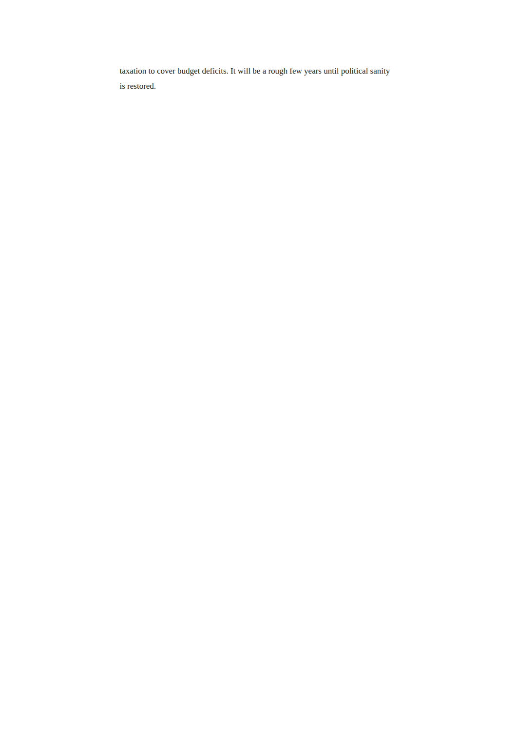taxation to cover budget deficits. It will be a rough few years until political sanity is restored.